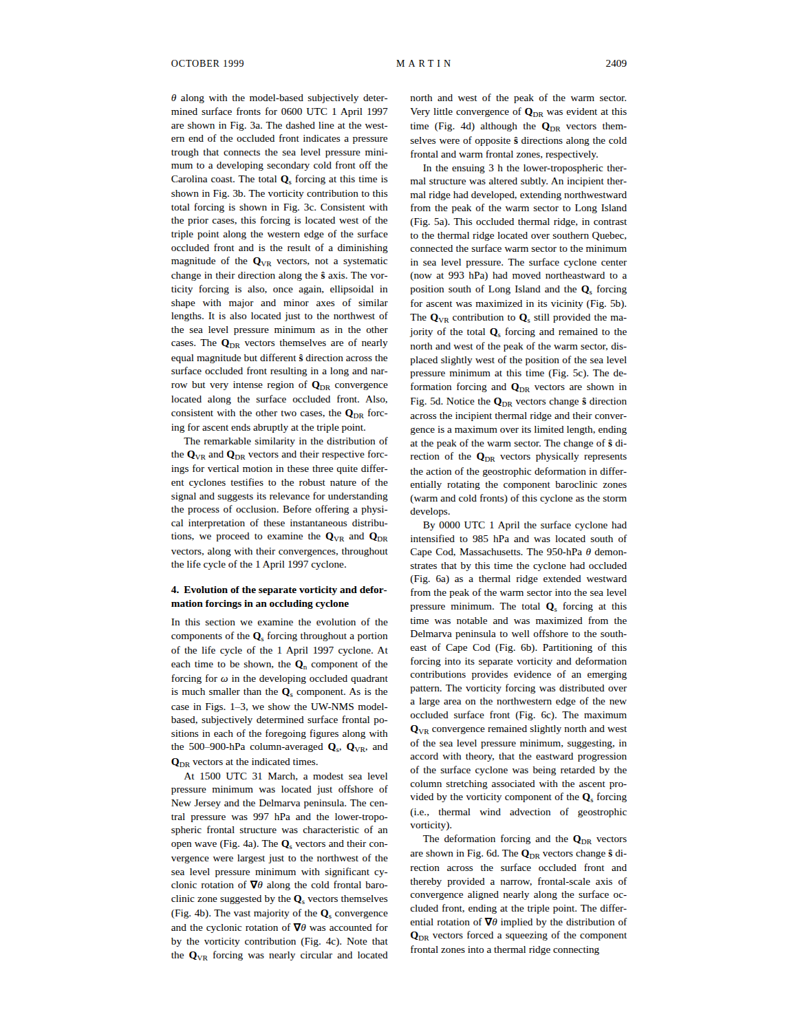October 1999 Martin 2409
θ along with the model-based subjectively determined surface fronts for 0600 UTC 1 April 1997 are shown in Fig. 3a. The dashed line at the western end of the occluded front indicates a pressure trough that connects the sea level pressure minimum to a developing secondary cold front off the Carolina coast. The total Qs forcing at this time is shown in Fig. 3b. The vorticity contribution to this total forcing is shown in Fig. 3c. Consistent with the prior cases, this forcing is located west of the triple point along the western edge of the surface occluded front and is the result of a diminishing magnitude of the QVR vectors, not a systematic change in their direction along the ŝ axis. The vorticity forcing is also, once again, ellipsoidal in shape with major and minor axes of similar lengths. It is also located just to the northwest of the sea level pressure minimum as in the other cases. The QDR vectors themselves are of nearly equal magnitude but different ŝ direction across the surface occluded front resulting in a long and narrow but very intense region of QDR convergence located along the surface occluded front. Also, consistent with the other two cases, the QDR forcing for ascent ends abruptly at the triple point.
The remarkable similarity in the distribution of the QVR and QDR vectors and their respective forcings for vertical motion in these three quite different cyclones testifies to the robust nature of the signal and suggests its relevance for understanding the process of occlusion. Before offering a physical interpretation of these instantaneous distributions, we proceed to examine the QVR and QDR vectors, along with their convergences, throughout the life cycle of the 1 April 1997 cyclone.
4. Evolution of the separate vorticity and deformation forcings in an occluding cyclone
In this section we examine the evolution of the components of the Qs forcing throughout a portion of the life cycle of the 1 April 1997 cyclone. At each time to be shown, the Qn component of the forcing for ω in the developing occluded quadrant is much smaller than the Qs component. As is the case in Figs. 1–3, we show the UW-NMS model-based, subjectively determined surface frontal positions in each of the foregoing figures along with the 500–900-hPa column-averaged Qs, QVR, and QDR vectors at the indicated times.
At 1500 UTC 31 March, a modest sea level pressure minimum was located just offshore of New Jersey and the Delmarva peninsula. The central pressure was 997 hPa and the lower-tropospheric frontal structure was characteristic of an open wave (Fig. 4a). The Qs vectors and their convergence were largest just to the northwest of the sea level pressure minimum with significant cyclonic rotation of ∇θ along the cold frontal baroclinic zone suggested by the Qs vectors themselves (Fig. 4b). The vast majority of the Qs convergence and the cyclonic rotation of ∇θ was accounted for by the vorticity contribution (Fig. 4c). Note that the QVR forcing was nearly circular and located north and west of the peak of the warm sector. Very little convergence of QDR was evident at this time (Fig. 4d) although the QDR vectors themselves were of opposite ŝ directions along the cold frontal and warm frontal zones, respectively.
In the ensuing 3 h the lower-tropospheric thermal structure was altered subtly. An incipient thermal ridge had developed, extending northwestward from the peak of the warm sector to Long Island (Fig. 5a). This occluded thermal ridge, in contrast to the thermal ridge located over southern Quebec, connected the surface warm sector to the minimum in sea level pressure. The surface cyclone center (now at 993 hPa) had moved northeastward to a position south of Long Island and the Qs forcing for ascent was maximized in its vicinity (Fig. 5b). The QVR contribution to Qs still provided the majority of the total Qs forcing and remained to the north and west of the peak of the warm sector, displaced slightly west of the position of the sea level pressure minimum at this time (Fig. 5c). The deformation forcing and QDR vectors are shown in Fig. 5d. Notice the QDR vectors change ŝ direction across the incipient thermal ridge and their convergence is a maximum over its limited length, ending at the peak of the warm sector. The change of ŝ direction of the QDR vectors physically represents the action of the geostrophic deformation in differentially rotating the component baroclinic zones (warm and cold fronts) of this cyclone as the storm develops.
By 0000 UTC 1 April the surface cyclone had intensified to 985 hPa and was located south of Cape Cod, Massachusetts. The 950-hPa θ demonstrates that by this time the cyclone had occluded (Fig. 6a) as a thermal ridge extended westward from the peak of the warm sector into the sea level pressure minimum. The total Qs forcing at this time was notable and was maximized from the Delmarva peninsula to well offshore to the southeast of Cape Cod (Fig. 6b). Partitioning of this forcing into its separate vorticity and deformation contributions provides evidence of an emerging pattern. The vorticity forcing was distributed over a large area on the northwestern edge of the new occluded surface front (Fig. 6c). The maximum QVR convergence remained slightly north and west of the sea level pressure minimum, suggesting, in accord with theory, that the eastward progression of the surface cyclone was being retarded by the column stretching associated with the ascent provided by the vorticity component of the Qs forcing (i.e., thermal wind advection of geostrophic vorticity).
The deformation forcing and the QDR vectors are shown in Fig. 6d. The QDR vectors change ŝ direction across the surface occluded front and thereby provided a narrow, frontal-scale axis of convergence aligned nearly along the surface occluded front, ending at the triple point. The differential rotation of ∇θ implied by the distribution of QDR vectors forced a squeezing of the component frontal zones into a thermal ridge connecting